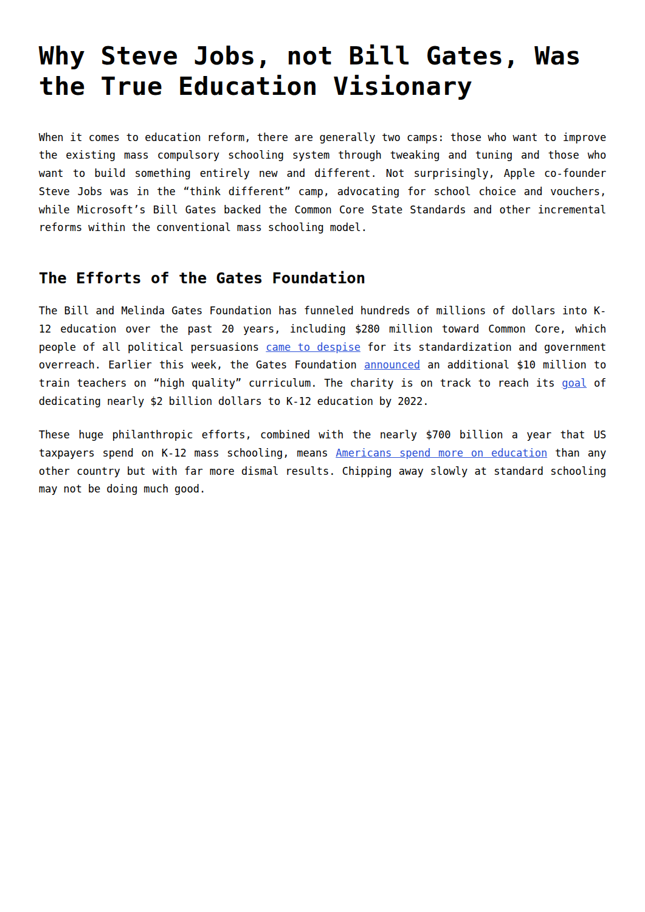Why Steve Jobs, not Bill Gates, Was the True Education Visionary
When it comes to education reform, there are generally two camps: those who want to improve the existing mass compulsory schooling system through tweaking and tuning and those who want to build something entirely new and different. Not surprisingly, Apple co-founder Steve Jobs was in the “think different” camp, advocating for school choice and vouchers, while Microsoft’s Bill Gates backed the Common Core State Standards and other incremental reforms within the conventional mass schooling model.
The Efforts of the Gates Foundation
The Bill and Melinda Gates Foundation has funneled hundreds of millions of dollars into K-12 education over the past 20 years, including $280 million toward Common Core, which people of all political persuasions came to despise for its standardization and government overreach. Earlier this week, the Gates Foundation announced an additional $10 million to train teachers on “high quality” curriculum. The charity is on track to reach its goal of dedicating nearly $2 billion dollars to K-12 education by 2022.
These huge philanthropic efforts, combined with the nearly $700 billion a year that US taxpayers spend on K-12 mass schooling, means Americans spend more on education than any other country but with far more dismal results. Chipping away slowly at standard schooling may not be doing much good.